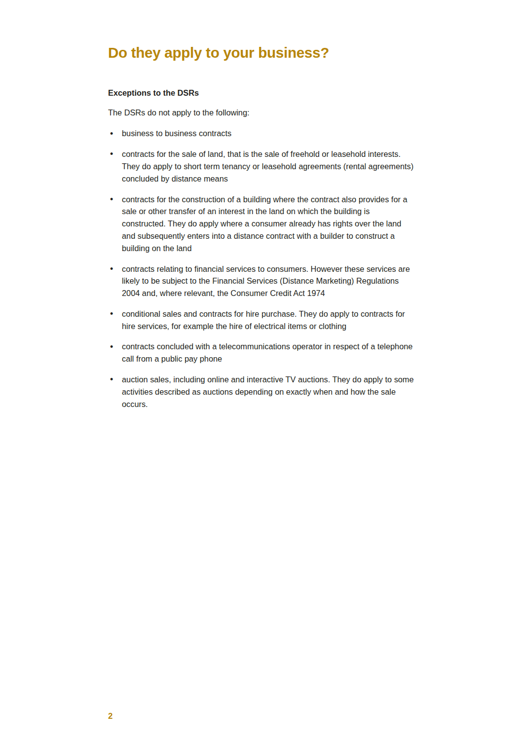Do they apply to your business?
Exceptions to the DSRs
The DSRs do not apply to the following:
business to business contracts
contracts for the sale of land, that is the sale of freehold or leasehold interests. They do apply to short term tenancy or leasehold agreements (rental agreements) concluded by distance means
contracts for the construction of a building where the contract also provides for a sale or other transfer of an interest in the land on which the building is constructed. They do apply where a consumer already has rights over the land and subsequently enters into a distance contract with a builder to construct a building on the land
contracts relating to financial services to consumers. However these services are likely to be subject to the Financial Services (Distance Marketing) Regulations 2004 and, where relevant, the Consumer Credit Act 1974
conditional sales and contracts for hire purchase. They do apply to contracts for hire services, for example the hire of electrical items or clothing
contracts concluded with a telecommunications operator in respect of a telephone call from a public pay phone
auction sales, including online and interactive TV auctions. They do apply to some activities described as auctions depending on exactly when and how the sale occurs.
2